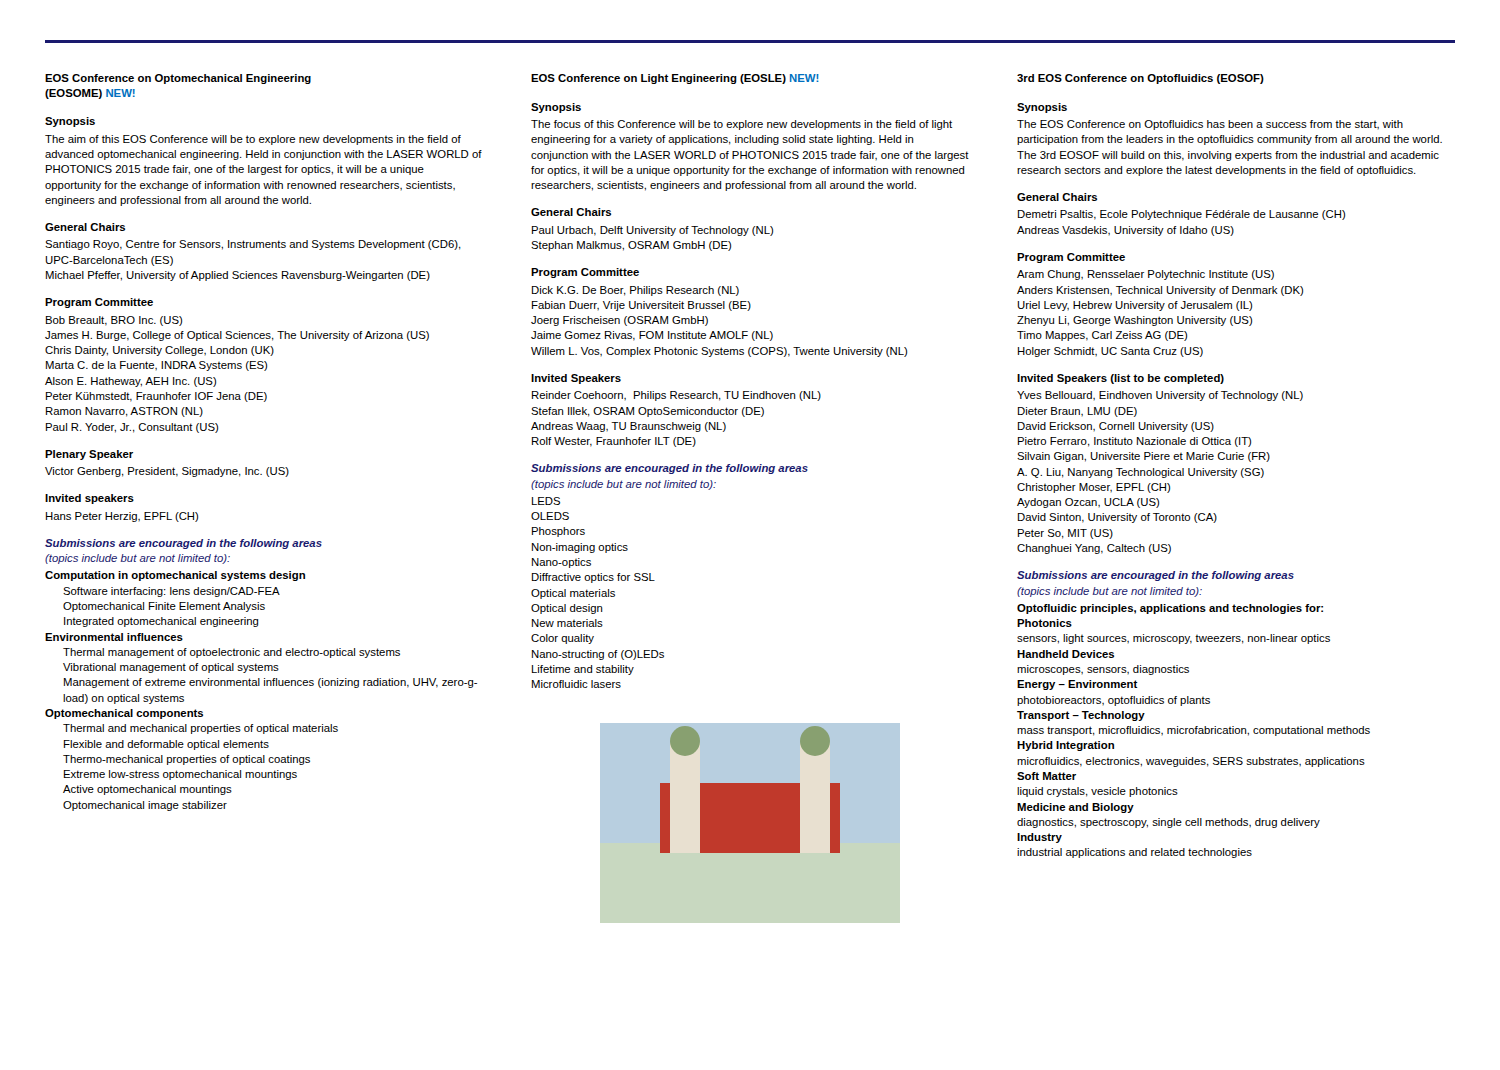EOS Conference on Optomechanical Engineering
(EOSOME) NEW!
Synopsis
The aim of this EOS Conference will be to explore new developments in the field of advanced optomechanical engineering. Held in conjunction with the LASER WORLD of PHOTONICS 2015 trade fair, one of the largest for optics, it will be a unique opportunity for the exchange of information with renowned researchers, scientists, engineers and professional from all around the world.
General Chairs
Santiago Royo, Centre for Sensors, Instruments and Systems Development (CD6), UPC-BarcelonaTech (ES)
Michael Pfeffer, University of Applied Sciences Ravensburg-Weingarten (DE)
Program Committee
Bob Breault, BRO Inc. (US)
James H. Burge, College of Optical Sciences, The University of Arizona (US)
Chris Dainty, University College, London (UK)
Marta C. de la Fuente, INDRA Systems (ES)
Alson E. Hatheway, AEH Inc. (US)
Peter Kühmstedt, Fraunhofer IOF Jena (DE)
Ramon Navarro, ASTRON (NL)
Paul R. Yoder, Jr., Consultant (US)
Plenary Speaker
Victor Genberg, President, Sigmadyne, Inc. (US)
Invited speakers
Hans Peter Herzig, EPFL (CH)
Submissions are encouraged in the following areas
(topics include but are not limited to):
Computation in optomechanical systems design
Software interfacing: lens design/CAD-FEA
Optomechanical Finite Element Analysis
Integrated optomechanical engineering
Environmental influences
Thermal management of optoelectronic and electro-optical systems
Vibrational management of optical systems
Management of extreme environmental influences (ionizing radiation, UHV, zero-g-load) on optical systems
Optomechanical components
Thermal and mechanical properties of optical materials
Flexible and deformable optical elements
Thermo-mechanical properties of optical coatings
Extreme low-stress optomechanical mountings
Active optomechanical mountings
Optomechanical image stabilizer
EOS Conference on Light Engineering (EOSLE) NEW!
Synopsis
The focus of this Conference will be to explore new developments in the field of light engineering for a variety of applications, including solid state lighting. Held in conjunction with the LASER WORLD of PHOTONICS 2015 trade fair, one of the largest for optics, it will be a unique opportunity for the exchange of information with renowned researchers, scientists, engineers and professional from all around the world.
General Chairs
Paul Urbach, Delft University of Technology (NL)
Stephan Malkmus, OSRAM GmbH (DE)
Program Committee
Dick K.G. De Boer, Philips Research (NL)
Fabian Duerr, Vrije Universiteit Brussel (BE)
Joerg Frischeisen (OSRAM GmbH)
Jaime Gomez Rivas, FOM Institute AMOLF (NL)
Willem L. Vos, Complex Photonic Systems (COPS), Twente University (NL)
Invited Speakers
Reinder Coehoorn, Philips Research, TU Eindhoven (NL)
Stefan Illek, OSRAM OptoSemiconductor (DE)
Andreas Waag, TU Braunschweig (NL)
Rolf Wester, Fraunhofer ILT (DE)
Submissions are encouraged in the following areas
(topics include but are not limited to):
LEDS
OLEDS
Phosphors
Non-imaging optics
Nano-optics
Diffractive optics for SSL
Optical materials
Optical design
New materials
Color quality
Nano-structing of (O)LEDs
Lifetime and stability
Microfluidic lasers
3rd EOS Conference on Optofluidics (EOSOF)
Synopsis
The EOS Conference on Optofluidics has been a success from the start, with participation from the leaders in the optofluidics community from all around the world. The 3rd EOSOF will build on this, involving experts from the industrial and academic research sectors and explore the latest developments in the field of optofluidics.
General Chairs
Demetri Psaltis, Ecole Polytechnique Fédérale de Lausanne (CH)
Andreas Vasdekis, University of Idaho (US)
Program Committee
Aram Chung, Rensselaer Polytechnic Institute (US)
Anders Kristensen, Technical University of Denmark (DK)
Uriel Levy, Hebrew University of Jerusalem (IL)
Zhenyu Li, George Washington University (US)
Timo Mappes, Carl Zeiss AG (DE)
Holger Schmidt, UC Santa Cruz (US)
Invited Speakers (list to be completed)
Yves Bellouard, Eindhoven University of Technology (NL)
Dieter Braun, LMU (DE)
David Erickson, Cornell University (US)
Pietro Ferraro, Instituto Nazionale di Ottica (IT)
Silvain Gigan, Universite Piere et Marie Curie (FR)
A. Q. Liu, Nanyang Technological University (SG)
Christopher Moser, EPFL (CH)
Aydogan Ozcan, UCLA (US)
David Sinton, University of Toronto (CA)
Peter So, MIT (US)
Changhuei Yang, Caltech (US)
Submissions are encouraged in the following areas
(topics include but are not limited to):
Optofluidic principles, applications and technologies for:
Photonics
sensors, light sources, microscopy, tweezers, non-linear optics
Handheld Devices
microscopes, sensors, diagnostics
Energy – Environment
photobioreactors, optofluidics of plants
Transport – Technology
mass transport, microfluidics, microfabrication, computational methods
Hybrid Integration
microfluidics, electronics, waveguides, SERS substrates, applications
Soft Matter
liquid crystals, vesicle photonics
Medicine and Biology
diagnostics, spectroscopy, single cell methods, drug delivery
Industry
industrial applications and related technologies